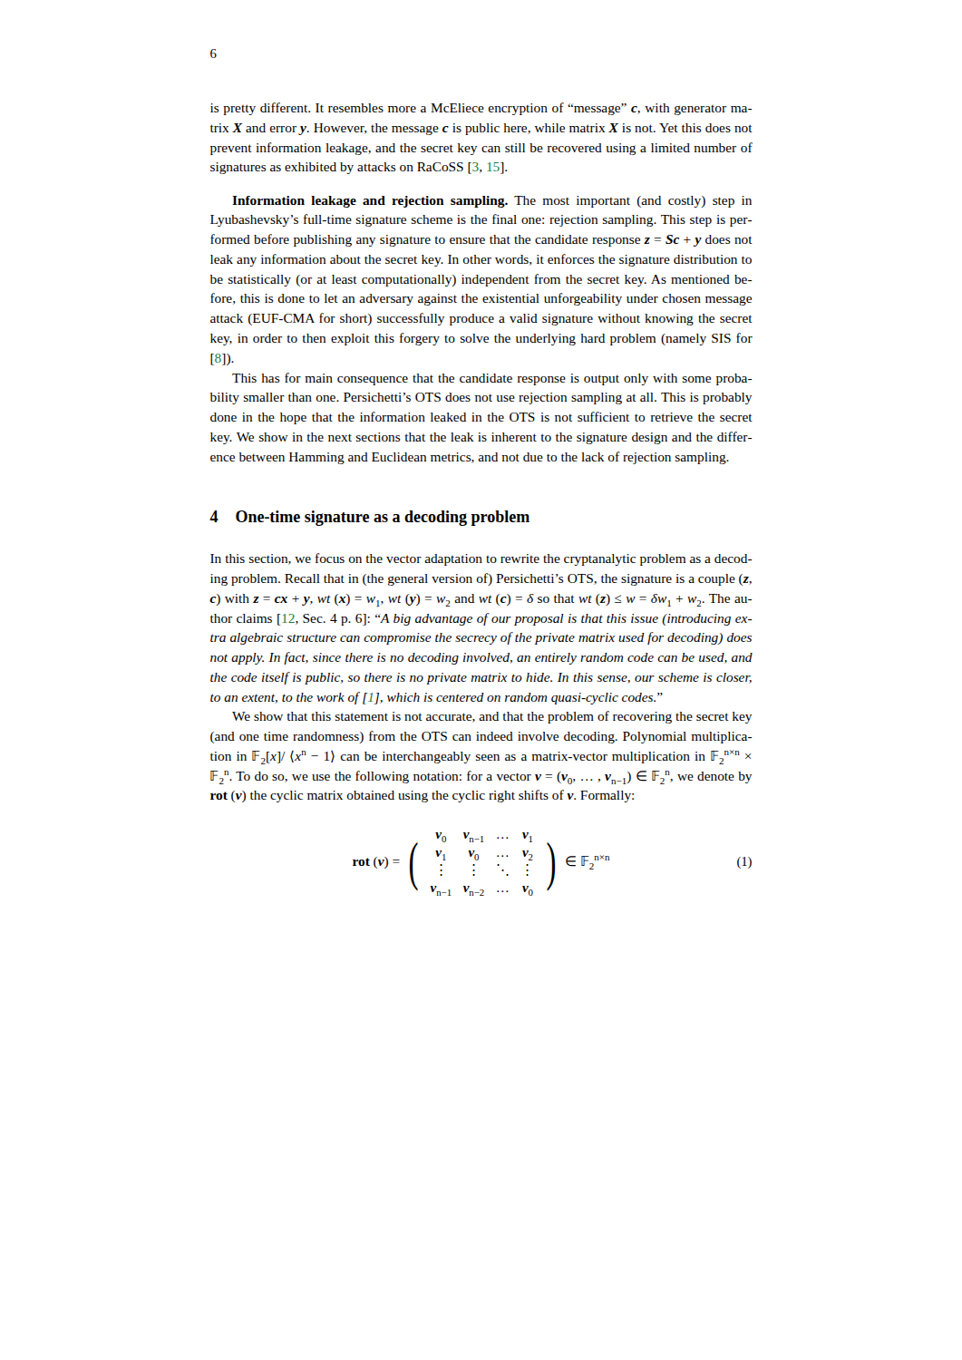6
is pretty different. It resembles more a McEliece encryption of “message” c, with generator matrix X and error y. However, the message c is public here, while matrix X is not. Yet this does not prevent information leakage, and the secret key can still be recovered using a limited number of signatures as exhibited by attacks on RaCoSS [3, 15].
Information leakage and rejection sampling. The most important (and costly) step in Lyubashevsky’s full-time signature scheme is the final one: rejection sampling. This step is performed before publishing any signature to ensure that the candidate response z = Sc + y does not leak any information about the secret key. In other words, it enforces the signature distribution to be statistically (or at least computationally) independent from the secret key. As mentioned before, this is done to let an adversary against the existential unforgeability under chosen message attack (EUF-CMA for short) successfully produce a valid signature without knowing the secret key, in order to then exploit this forgery to solve the underlying hard problem (namely SIS for [8]).
This has for main consequence that the candidate response is output only with some probability smaller than one. Persichetti’s OTS does not use rejection sampling at all. This is probably done in the hope that the information leaked in the OTS is not sufficient to retrieve the secret key. We show in the next sections that the leak is inherent to the signature design and the difference between Hamming and Euclidean metrics, and not due to the lack of rejection sampling.
4 One-time signature as a decoding problem
In this section, we focus on the vector adaptation to rewrite the cryptanalytic problem as a decoding problem. Recall that in (the general version of) Persichetti’s OTS, the signature is a couple (z, c) with z = cx + y, wt (x) = w1, wt (y) = w2 and wt (c) = δ so that wt (z) ≤ w = δw1 + w2. The author claims [12, Sec. 4 p. 6]: “A big advantage of our proposal is that this issue (introducing extra algebraic structure can compromise the secrecy of the private matrix used for decoding) does not apply. In fact, since there is no decoding involved, an entirely random code can be used, and the code itself is public, so there is no private matrix to hide. In this sense, our scheme is closer, to an extent, to the work of [1], which is centered on random quasi-cyclic codes.”
We show that this statement is not accurate, and that the problem of recovering the secret key (and one time randomness) from the OTS can indeed involve decoding. Polynomial multiplication in 𝔽2[x]/ ⟨xn − 1⟩ can be interchangeably seen as a matrix-vector multiplication in 𝔽2n×n × 𝔽2n. To do so, we use the following notation: for a vector v = (v0, … , vn−1) ∈ 𝔽2n, we denote by rot (v) the cyclic matrix obtained using the cyclic right shifts of v. Formally:
rot (v) = (
| v 0 | v n−1 | … | v 1 |
| v 1 | v 0 | … | v 2 |
| ⋮ | ⋮ | ⋱ | ⋮ |
| v n−1 | v n−2 | … | v 0 |
) ∈ 𝔽2n×n
(1)